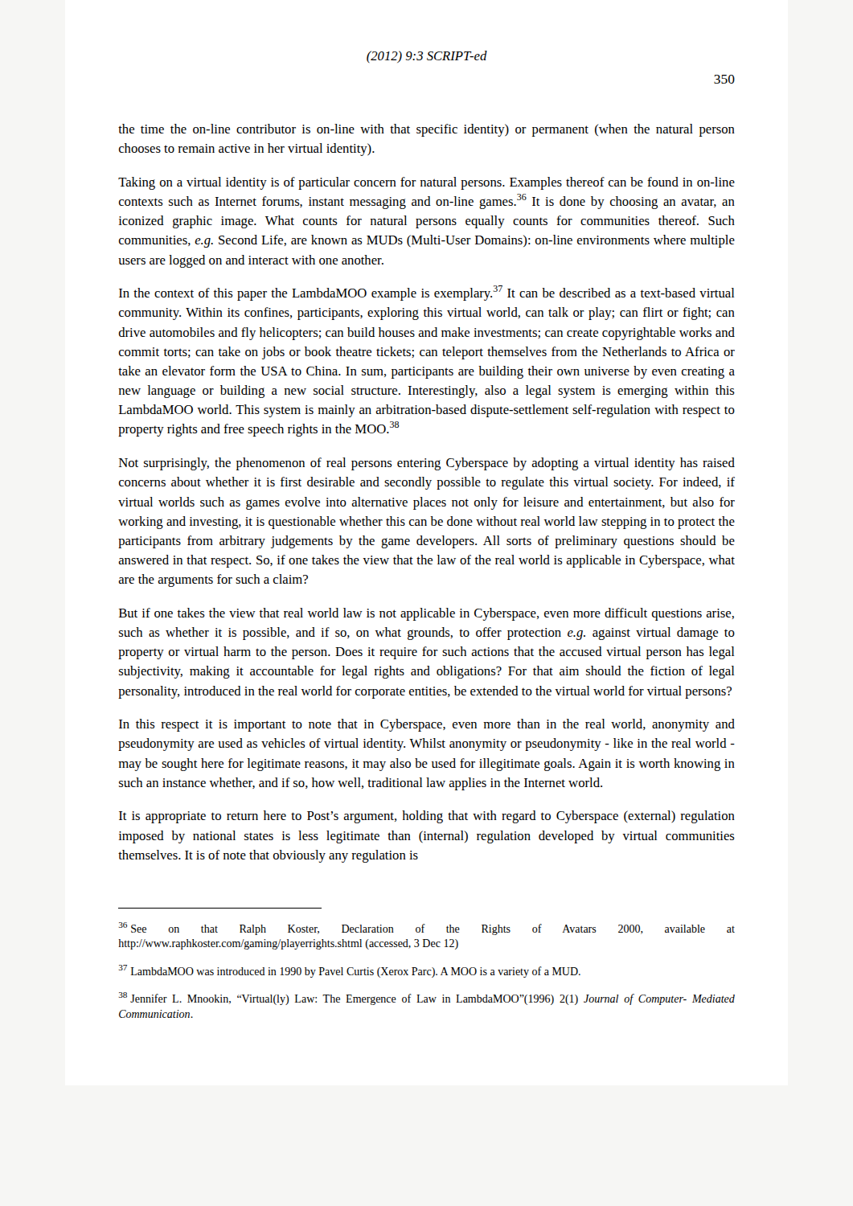(2012) 9:3 SCRIPT-ed
350
the time the on-line contributor is on-line with that specific identity) or permanent (when the natural person chooses to remain active in her virtual identity).
Taking on a virtual identity is of particular concern for natural persons. Examples thereof can be found in on-line contexts such as Internet forums, instant messaging and on-line games.36 It is done by choosing an avatar, an iconized graphic image. What counts for natural persons equally counts for communities thereof. Such communities, e.g. Second Life, are known as MUDs (Multi-User Domains): on-line environments where multiple users are logged on and interact with one another.
In the context of this paper the LambdaMOO example is exemplary.37 It can be described as a text-based virtual community. Within its confines, participants, exploring this virtual world, can talk or play; can flirt or fight; can drive automobiles and fly helicopters; can build houses and make investments; can create copyrightable works and commit torts; can take on jobs or book theatre tickets; can teleport themselves from the Netherlands to Africa or take an elevator form the USA to China. In sum, participants are building their own universe by even creating a new language or building a new social structure. Interestingly, also a legal system is emerging within this LambdaMOO world. This system is mainly an arbitration-based dispute-settlement self-regulation with respect to property rights and free speech rights in the MOO.38
Not surprisingly, the phenomenon of real persons entering Cyberspace by adopting a virtual identity has raised concerns about whether it is first desirable and secondly possible to regulate this virtual society. For indeed, if virtual worlds such as games evolve into alternative places not only for leisure and entertainment, but also for working and investing, it is questionable whether this can be done without real world law stepping in to protect the participants from arbitrary judgements by the game developers. All sorts of preliminary questions should be answered in that respect. So, if one takes the view that the law of the real world is applicable in Cyberspace, what are the arguments for such a claim?
But if one takes the view that real world law is not applicable in Cyberspace, even more difficult questions arise, such as whether it is possible, and if so, on what grounds, to offer protection e.g. against virtual damage to property or virtual harm to the person. Does it require for such actions that the accused virtual person has legal subjectivity, making it accountable for legal rights and obligations? For that aim should the fiction of legal personality, introduced in the real world for corporate entities, be extended to the virtual world for virtual persons?
In this respect it is important to note that in Cyberspace, even more than in the real world, anonymity and pseudonymity are used as vehicles of virtual identity. Whilst anonymity or pseudonymity - like in the real world - may be sought here for legitimate reasons, it may also be used for illegitimate goals. Again it is worth knowing in such an instance whether, and if so, how well, traditional law applies in the Internet world.
It is appropriate to return here to Post’s argument, holding that with regard to Cyberspace (external) regulation imposed by national states is less legitimate than (internal) regulation developed by virtual communities themselves. It is of note that obviously any regulation is
36 See on that Ralph Koster, Declaration of the Rights of Avatars 2000, available at http://www.raphkoster.com/gaming/playerrights.shtml (accessed, 3 Dec 12)
37 LambdaMOO was introduced in 1990 by Pavel Curtis (Xerox Parc). A MOO is a variety of a MUD.
38 Jennifer L. Mnookin, “Virtual(ly) Law: The Emergence of Law in LambdaMOO”(1996) 2(1) Journal of Computer- Mediated Communication.